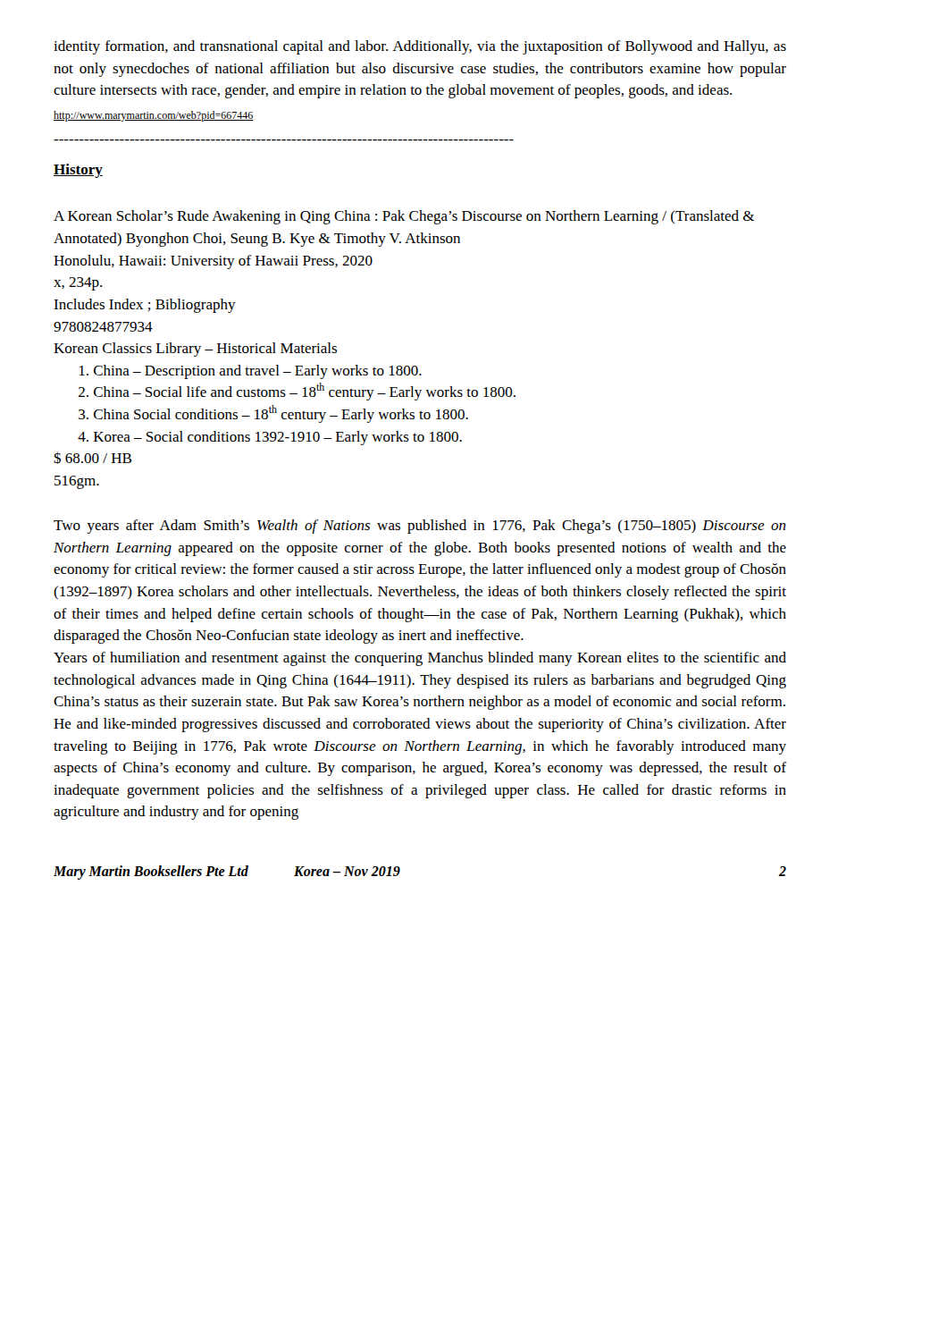identity formation, and transnational capital and labor. Additionally, via the juxtaposition of Bollywood and Hallyu, as not only synecdoches of national affiliation but also discursive case studies, the contributors examine how popular culture intersects with race, gender, and empire in relation to the global movement of peoples, goods, and ideas.
http://www.marymartin.com/web?pid=667446
-------------------------------------------------------------------------------------------
History
A Korean Scholar’s Rude Awakening in Qing China : Pak Chega’s Discourse on Northern Learning / (Translated & Annotated) Byonghon Choi, Seung B. Kye & Timothy V. Atkinson
Honolulu, Hawaii: University of Hawaii Press, 2020
x, 234p.
Includes Index ; Bibliography
9780824877934
Korean Classics Library – Historical Materials
China – Description and travel – Early works to 1800.
China – Social life and customs – 18th century – Early works to 1800.
China Social conditions – 18th century – Early works to 1800.
Korea – Social conditions 1392-1910 – Early works to 1800.
$ 68.00 / HB
516gm.
Two years after Adam Smith’s Wealth of Nations was published in 1776, Pak Chega’s (1750–1805) Discourse on Northern Learning appeared on the opposite corner of the globe. Both books presented notions of wealth and the economy for critical review: the former caused a stir across Europe, the latter influenced only a modest group of Chosŏn (1392–1897) Korea scholars and other intellectuals. Nevertheless, the ideas of both thinkers closely reflected the spirit of their times and helped define certain schools of thought—in the case of Pak, Northern Learning (Pukhak), which disparaged the Chosŏn Neo-Confucian state ideology as inert and ineffective.
Years of humiliation and resentment against the conquering Manchus blinded many Korean elites to the scientific and technological advances made in Qing China (1644–1911). They despised its rulers as barbarians and begrudged Qing China’s status as their suzerain state. But Pak saw Korea’s northern neighbor as a model of economic and social reform. He and like-minded progressives discussed and corroborated views about the superiority of China’s civilization. After traveling to Beijing in 1776, Pak wrote Discourse on Northern Learning, in which he favorably introduced many aspects of China’s economy and culture. By comparison, he argued, Korea’s economy was depressed, the result of inadequate government policies and the selfishness of a privileged upper class. He called for drastic reforms in agriculture and industry and for opening
Mary Martin Booksellers Pte Ltd Korea – Nov 2019 2